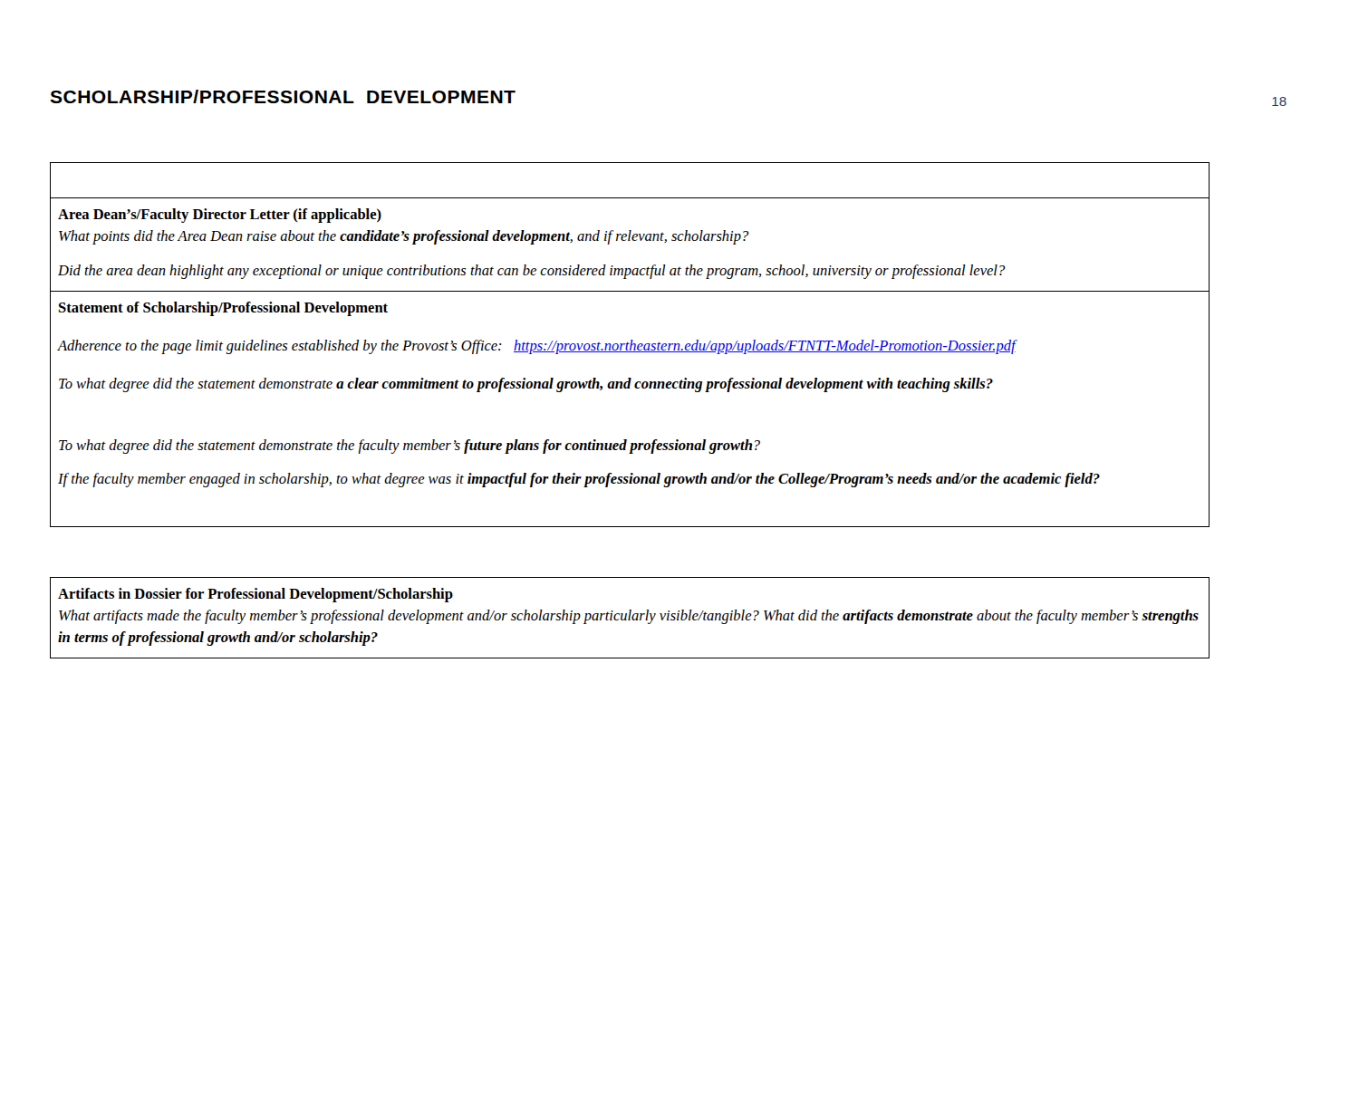18
SCHOLARSHIP/PROFESSIONAL DEVELOPMENT
| Area Dean’s/Faculty Director Letter (if applicable) What points did the Area Dean raise about the candidate’s professional development , and if relevant, scholarship? Did the area dean highlight any exceptional or unique contributions that can be considered impactful at the program, school, university or professional level? |
| Statement of Scholarship/Professional Development Adherence to the page limit guidelines established by the Provost’s Office: https://provost.northeastern.edu/app/uploads/FTNTT-Model-Promotion-Dossier.pdf To what degree did the statement demonstrate a clear commitment to professional growth, and connecting professional development with teaching skills? To what degree did the statement demonstrate the faculty member’s future plans for continued professional growth ? If the faculty member engaged in scholarship, to what degree was it impactful for their professional growth and/or the College/Program’s needs and/or the academic field? |
| Artifacts in Dossier for Professional Development/Scholarship What artifacts made the faculty member’s professional development and/or scholarship particularly visible/tangible? What did the artifacts demonstrate about the faculty member’s strengths in terms of professional growth and/or scholarship? |